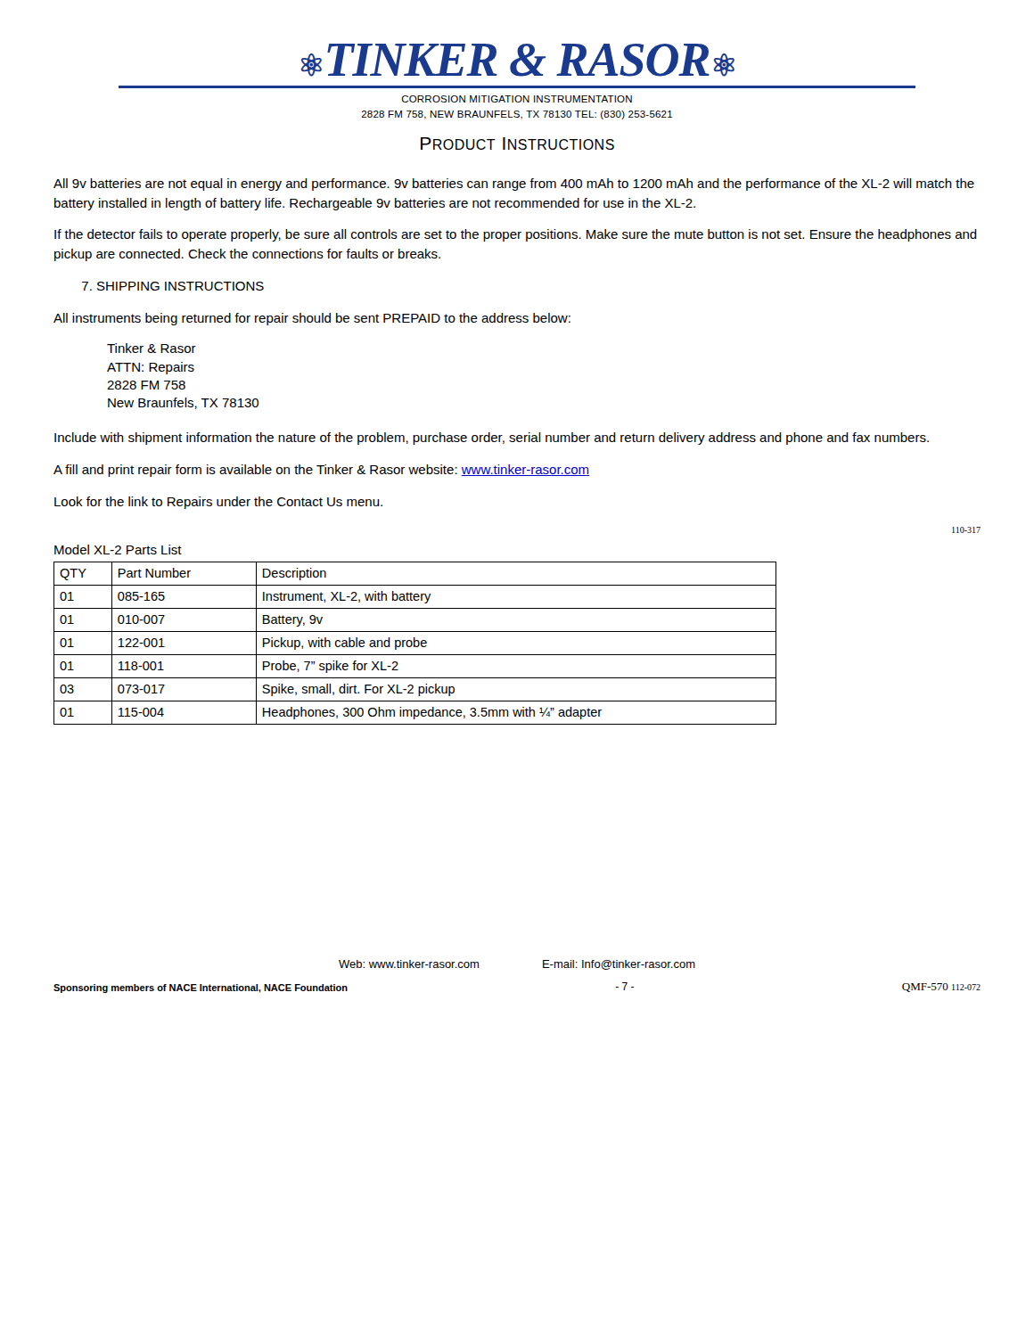⚛TINKER & RASOR⚛
CORROSION MITIGATION INSTRUMENTATION
2828 FM 758, NEW BRAUNFELS, TX 78130 TEL: (830) 253-5621
PRODUCT INSTRUCTIONS
All 9v batteries are not equal in energy and performance. 9v batteries can range from 400 mAh to 1200 mAh and the performance of the XL-2 will match the battery installed in length of battery life. Rechargeable 9v batteries are not recommended for use in the XL-2.
If the detector fails to operate properly, be sure all controls are set to the proper positions. Make sure the mute button is not set. Ensure the headphones and pickup are connected. Check the connections for faults or breaks.
SHIPPING INSTRUCTIONS
All instruments being returned for repair should be sent PREPAID to the address below:
Tinker & Rasor
ATTN: Repairs
2828 FM 758
New Braunfels, TX 78130
Include with shipment information the nature of the problem, purchase order, serial number and return delivery address and phone and fax numbers.
A fill and print repair form is available on the Tinker & Rasor website: www.tinker-rasor.com
Look for the link to Repairs under the Contact Us menu.
110-317
Model XL-2 Parts List
| QTY | Part Number | Description |
| --- | --- | --- |
| 01 | 085-165 | Instrument, XL-2, with battery |
| 01 | 010-007 | Battery, 9v |
| 01 | 122-001 | Pickup, with cable and probe |
| 01 | 118-001 | Probe, 7” spike for XL-2 |
| 03 | 073-017 | Spike, small, dirt. For XL-2 pickup |
| 01 | 115-004 | Headphones, 300 Ohm impedance, 3.5mm with ¼” adapter |
Web: www.tinker-rasor.com E-mail: Info@tinker-rasor.com
Sponsoring members of NACE International, NACE Foundation
- 7 -
QMF-570 112-072